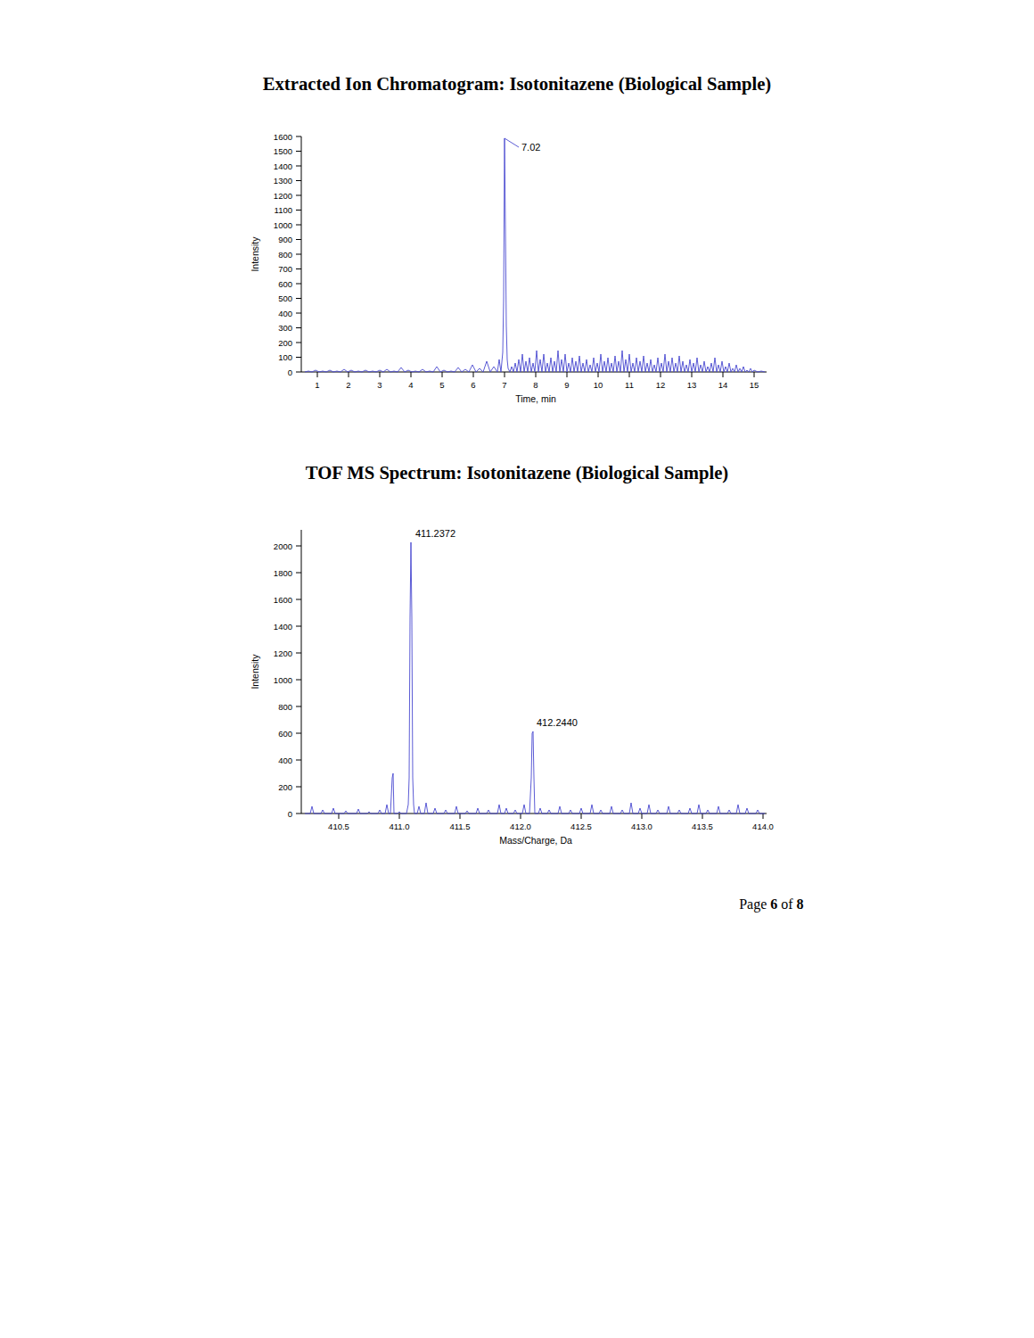Extracted Ion Chromatogram: Isotonitazene (Biological Sample)
0 100 200 300 400 500 600 700 800 900 1000 1100 1200 1300 1400 1500 1600 1 2 3 4 5 6 7 8 9 10 11 12 13 14 15 Time, min Intensity 7.02
TOF MS Spectrum: Isotonitazene (Biological Sample)
0 200 400 600 800 1000 1200 1400 1600 1800 2000 410.5 411.0 411.5 412.0 412.5 413.0 413.5 414.0 Mass/Charge, Da Intensity 411.2372 412.2440
Page 6 of 8